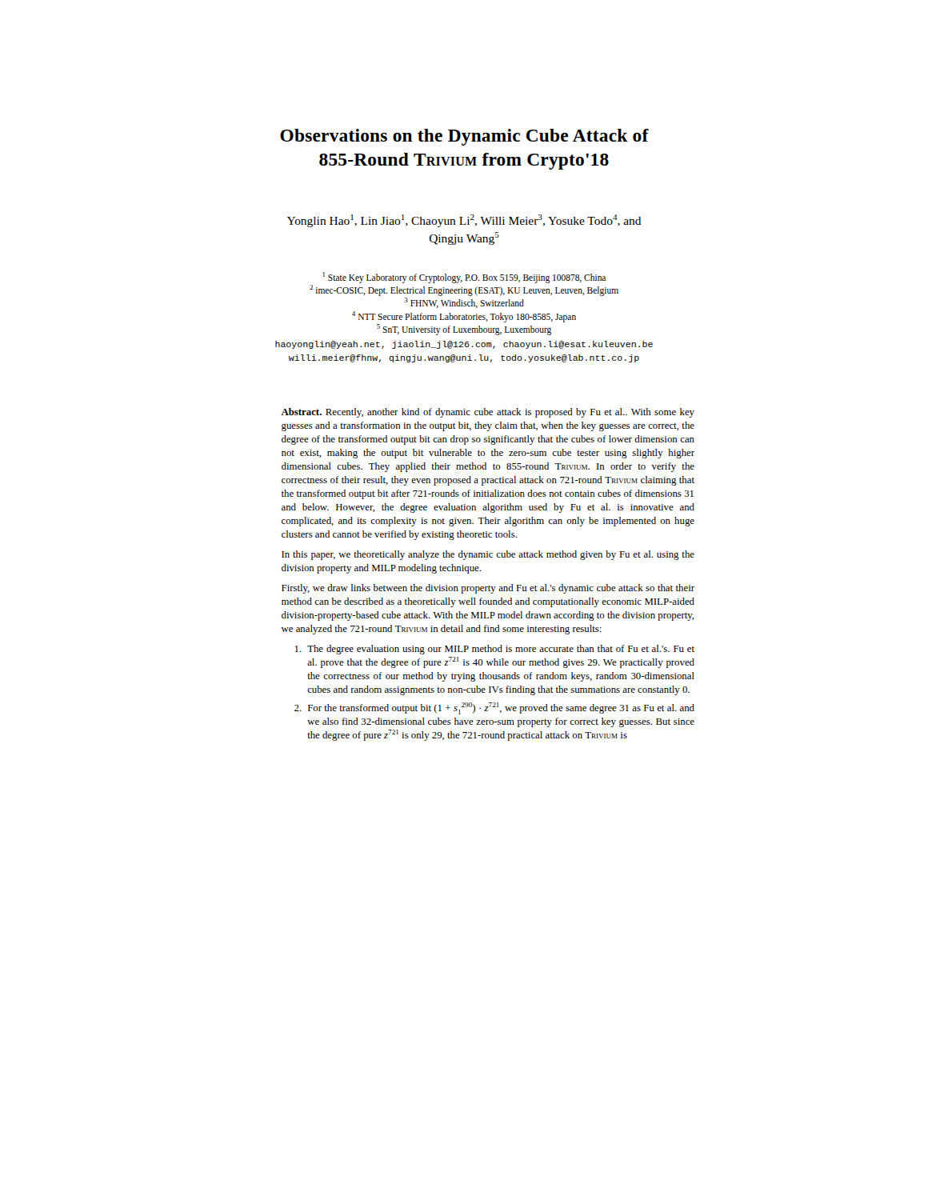Observations on the Dynamic Cube Attack of
855-Round Trivium from Crypto'18
Yonglin Hao1, Lin Jiao1, Chaoyun Li2, Willi Meier3, Yosuke Todo4, and
Qingju Wang5
1 State Key Laboratory of Cryptology, P.O. Box 5159, Beijing 100878, China
2 imec-COSIC, Dept. Electrical Engineering (ESAT), KU Leuven, Leuven, Belgium
3 FHNW, Windisch, Switzerland
4 NTT Secure Platform Laboratories, Tokyo 180-8585, Japan
5 SnT, University of Luxembourg, Luxembourg
haoyonglin@yeah.net, jiaolin_jl@126.com, chaoyun.li@esat.kuleuven.be
willi.meier@fhnw, qingju.wang@uni.lu, todo.yosuke@lab.ntt.co.jp
Abstract. Recently, another kind of dynamic cube attack is proposed by Fu et al.. With some key guesses and a transformation in the output bit, they claim that, when the key guesses are correct, the degree of the transformed output bit can drop so significantly that the cubes of lower dimension can not exist, making the output bit vulnerable to the zero-sum cube tester using slightly higher dimensional cubes. They applied their method to 855-round Trivium. In order to verify the correctness of their result, they even proposed a practical attack on 721-round Trivium claiming that the transformed output bit after 721-rounds of initialization does not contain cubes of dimensions 31 and below. However, the degree evaluation algorithm used by Fu et al. is innovative and complicated, and its complexity is not given. Their algorithm can only be implemented on huge clusters and cannot be verified by existing theoretic tools.
In this paper, we theoretically analyze the dynamic cube attack method given by Fu et al. using the division property and MILP modeling technique.
Firstly, we draw links between the division property and Fu et al.'s dynamic cube attack so that their method can be described as a theoretically well founded and computationally economic MILP-aided division-property-based cube attack. With the MILP model drawn according to the division property, we analyzed the 721-round Trivium in detail and find some interesting results:
The degree evaluation using our MILP method is more accurate than that of Fu et al.'s. Fu et al. prove that the degree of pure z721 is 40 while our method gives 29. We practically proved the correctness of our method by trying thousands of random keys, random 30-dimensional cubes and random assignments to non-cube IVs finding that the summations are constantly 0.
For the transformed output bit (1 + s1290) · z721, we proved the same degree 31 as Fu et al. and we also find 32-dimensional cubes have zero-sum property for correct key guesses. But since the degree of pure z721 is only 29, the 721-round practical attack on Trivium is